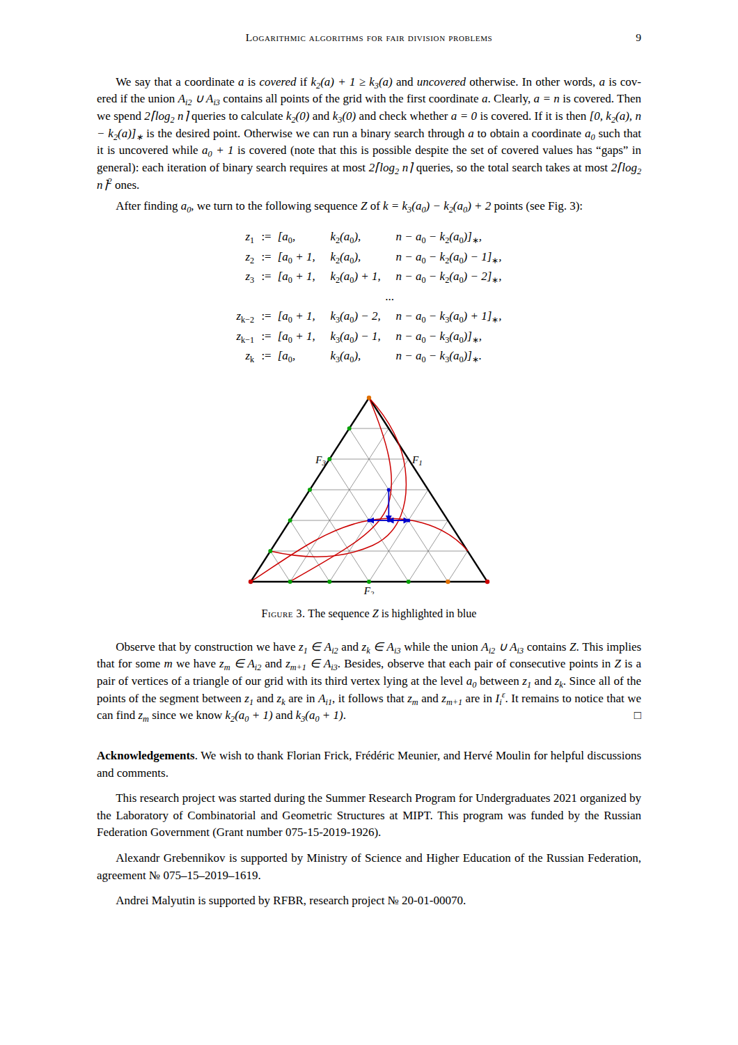Logarithmic algorithms for fair division problems 9
We say that a coordinate a is covered if k2(a) + 1 ≥ k3(a) and uncovered otherwise. In other words, a is covered if the union Ai2 ∪ Ai3 contains all points of the grid with the first coordinate a. Clearly, a = n is covered. Then we spend 2⌈log2 n⌉ queries to calculate k2(0) and k3(0) and check whether a = 0 is covered. If it is then [0, k2(a), n − k2(a)]∗ is the desired point. Otherwise we can run a binary search through a to obtain a coordinate a0 such that it is uncovered while a0 + 1 is covered (note that this is possible despite the set of covered values has “gaps” in general): each iteration of binary search requires at most 2⌈log2 n⌉ queries, so the total search takes at most 2⌈log2 n⌉2 ones.
After finding a0, we turn to the following sequence Z of k = k3(a0) − k2(a0) + 2 points (see Fig. 3):
| z 1 | := | [a 0 , | k 2 (a 0 ), | n − a 0 − k 2 (a 0 )] ∗ , |
| z 2 | := | [a 0 + 1, | k 2 (a 0 ), | n − a 0 − k 2 (a 0 ) − 1] ∗ , |
| z 3 | := | [a 0 + 1, | k 2 (a 0 ) + 1, | n − a 0 − k 2 (a 0 ) − 2] ∗ , |
| | | ... |
| z k−2 | := | [a 0 + 1, | k 3 (a 0 ) − 2, | n − a 0 − k 3 (a 0 ) + 1] ∗ , |
| z k−1 | := | [a 0 + 1, | k 3 (a 0 ) − 1, | n − a 0 − k 3 (a 0 )] ∗ , |
| z k | := | [a 0 , | k 3 (a 0 ), | n − a 0 − k 3 (a 0 )] ∗ . |
F3 F1 F2
Figure 3. The sequence Z is highlighted in blue
Observe that by construction we have z1 ∈ Ai2 and zk ∈ Ai3 while the union Ai2 ∪ Ai3 contains Z. This implies that for some m we have zm ∈ Ai2 and zm+1 ∈ Ai3. Besides, observe that each pair of consecutive points in Z is a pair of vertices of a triangle of our grid with its third vertex lying at the level a0 between z1 and zk. Since all of the points of the segment between z1 and zk are in Ai1, it follows that zm and zm+1 are in Iiε. It remains to notice that we can find zm since we know k2(a0 + 1) and k3(a0 + 1). □
Acknowledgements
. We wish to thank Florian Frick, Frédéric Meunier, and Hervé Moulin for helpful discussions and comments.
This research project was started during the Summer Research Program for Undergraduates 2021 organized by the Laboratory of Combinatorial and Geometric Structures at MIPT. This program was funded by the Russian Federation Government (Grant number 075-15-2019-1926).
Alexandr Grebennikov is supported by Ministry of Science and Higher Education of the Russian Federation, agreement № 075–15–2019–1619.
Andrei Malyutin is supported by RFBR, research project № 20-01-00070.